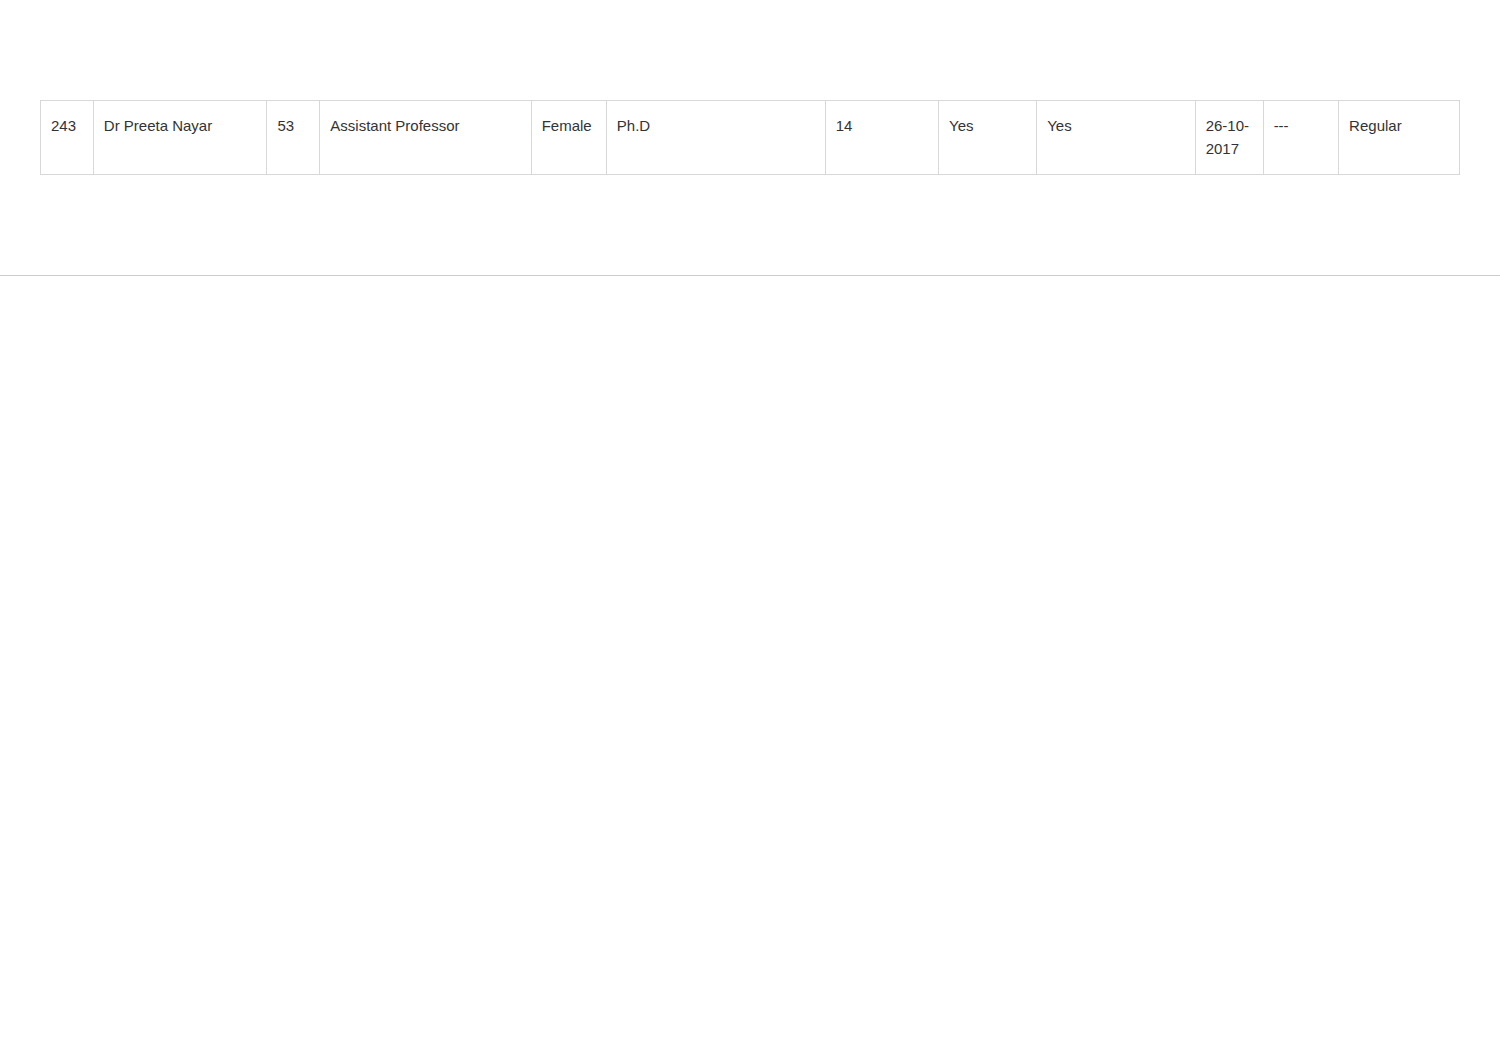| 243 | Dr Preeta Nayar | 53 | Assistant Professor | Female | Ph.D | 14 | Yes | Yes | 26-10-2017 | --- | Regular |